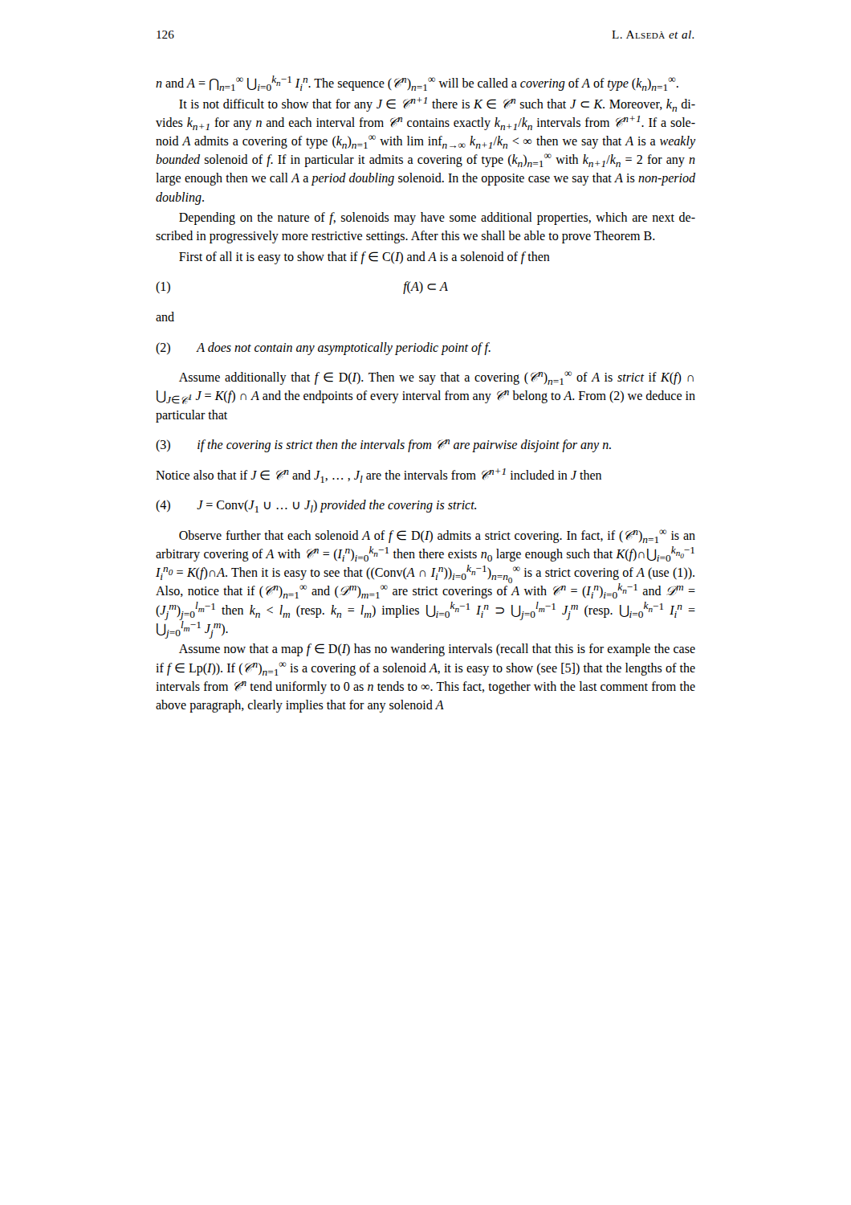126 L. Alsedà et al.
n and A = ⋂n=1∞ ⋃i=0kn−1 Iin. The sequence (𝒞n)n=1∞ will be called a covering of A of type (kn)n=1∞.
It is not difficult to show that for any J ∈ 𝒞n+1 there is K ∈ 𝒞n such that J ⊂ K. Moreover, kn divides kn+1 for any n and each interval from 𝒞n contains exactly kn+1/kn intervals from 𝒞n+1. If a solenoid A admits a covering of type (kn)n=1∞ with lim infn→∞ kn+1/kn < ∞ then we say that A is a weakly bounded solenoid of f. If in particular it admits a covering of type (kn)n=1∞ with kn+1/kn = 2 for any n large enough then we call A a period doubling solenoid. In the opposite case we say that A is non-period doubling.
Depending on the nature of f, solenoids may have some additional properties, which are next described in progressively more restrictive settings. After this we shall be able to prove Theorem B.
First of all it is easy to show that if f ∈ C(I) and A is a solenoid of f then
(1) f(A) ⊂ A
and
(2) A does not contain any asymptotically periodic point of f.
Assume additionally that f ∈ D(I). Then we say that a covering (𝒞n)n=1∞ of A is strict if K(f) ∩ ⋃J∈𝒞1 J = K(f) ∩ A and the endpoints of every interval from any 𝒞n belong to A. From (2) we deduce in particular that
(3) if the covering is strict then the intervals from 𝒞n are pairwise disjoint for any n.
Notice also that if J ∈ 𝒞n and J1, … , Jl are the intervals from 𝒞n+1 included in J then
(4) J = Conv(J1 ∪ … ∪ Jl) provided the covering is strict.
Observe further that each solenoid A of f ∈ D(I) admits a strict covering. In fact, if (𝒞n)n=1∞ is an arbitrary covering of A with 𝒞n = (Iin)i=0kn−1 then there exists n0 large enough such that K(f)∩⋃i=0kn0−1 Iin0 = K(f)∩A. Then it is easy to see that ((Conv(A ∩ Iin))i=0kn−1)n=n0∞ is a strict covering of A (use (1)). Also, notice that if (𝒞n)n=1∞ and (𝒟m)m=1∞ are strict coverings of A with 𝒞n = (Iin)i=0kn−1 and 𝒟m = (Jjm)j=0lm−1 then kn < lm (resp. kn = lm) implies ⋃i=0kn−1 Iin ⊃ ⋃j=0lm−1 Jjm (resp. ⋃i=0kn−1 Iin = ⋃j=0lm−1 Jjm).
Assume now that a map f ∈ D(I) has no wandering intervals (recall that this is for example the case if f ∈ Lp(I)). If (𝒞n)n=1∞ is a covering of a solenoid A, it is easy to show (see [5]) that the lengths of the intervals from 𝒞n tend uniformly to 0 as n tends to ∞. This fact, together with the last comment from the above paragraph, clearly implies that for any solenoid A